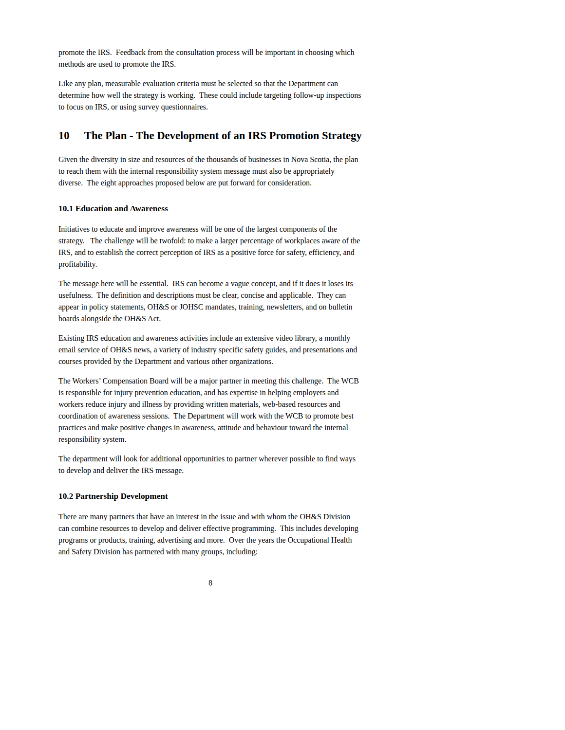promote the IRS. Feedback from the consultation process will be important in choosing which methods are used to promote the IRS.
Like any plan, measurable evaluation criteria must be selected so that the Department can determine how well the strategy is working. These could include targeting follow-up inspections to focus on IRS, or using survey questionnaires.
10 The Plan - The Development of an IRS Promotion Strategy
Given the diversity in size and resources of the thousands of businesses in Nova Scotia, the plan to reach them with the internal responsibility system message must also be appropriately diverse. The eight approaches proposed below are put forward for consideration.
10.1 Education and Awareness
Initiatives to educate and improve awareness will be one of the largest components of the strategy. The challenge will be twofold: to make a larger percentage of workplaces aware of the IRS, and to establish the correct perception of IRS as a positive force for safety, efficiency, and profitability.
The message here will be essential. IRS can become a vague concept, and if it does it loses its usefulness. The definition and descriptions must be clear, concise and applicable. They can appear in policy statements, OH&S or JOHSC mandates, training, newsletters, and on bulletin boards alongside the OH&S Act.
Existing IRS education and awareness activities include an extensive video library, a monthly email service of OH&S news, a variety of industry specific safety guides, and presentations and courses provided by the Department and various other organizations.
The Workers’ Compensation Board will be a major partner in meeting this challenge. The WCB is responsible for injury prevention education, and has expertise in helping employers and workers reduce injury and illness by providing written materials, web-based resources and coordination of awareness sessions. The Department will work with the WCB to promote best practices and make positive changes in awareness, attitude and behaviour toward the internal responsibility system.
The department will look for additional opportunities to partner wherever possible to find ways to develop and deliver the IRS message.
10.2 Partnership Development
There are many partners that have an interest in the issue and with whom the OH&S Division can combine resources to develop and deliver effective programming. This includes developing programs or products, training, advertising and more. Over the years the Occupational Health and Safety Division has partnered with many groups, including:
8